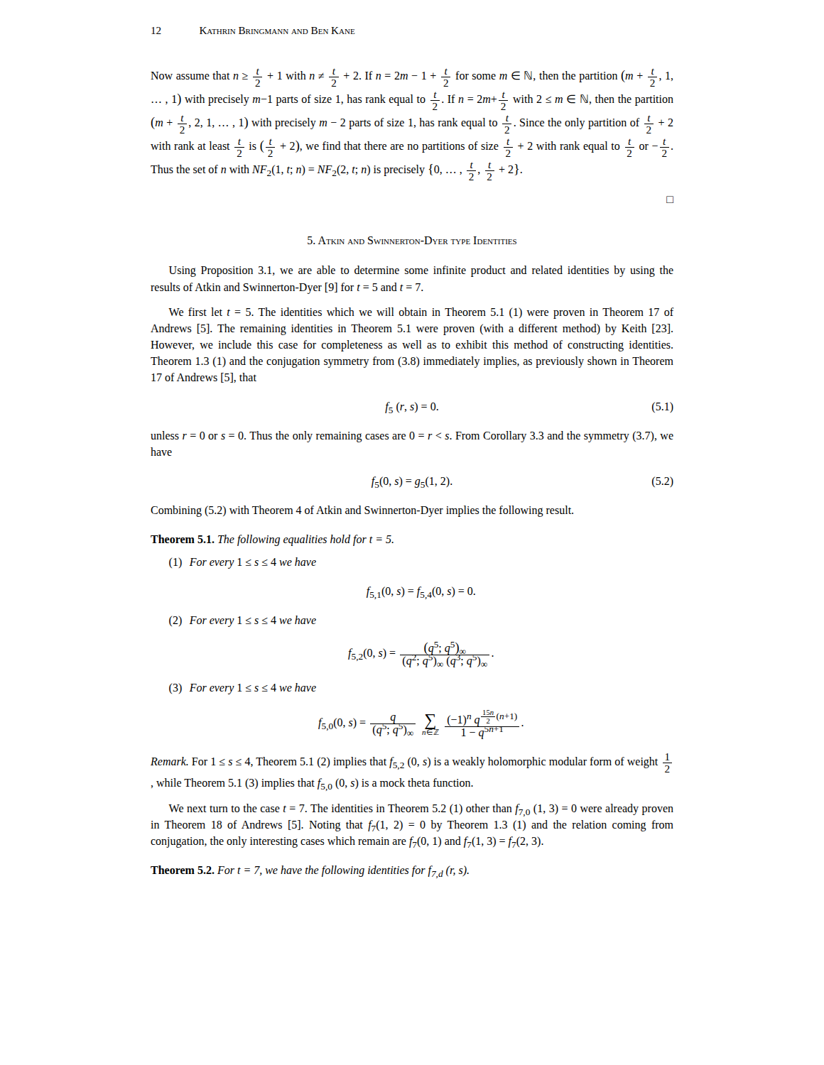12 Kathrin Bringmann and Ben Kane
Now assume that n ≥ t 2 + 1 with n ≠ t 2 + 2. If n = 2m − 1 + t 2 for some m ∈ ℕ, then the partition (m + t 2, 1, … , 1) with precisely m−1 parts of size 1, has rank equal to t 2. If n = 2m+t 2 with 2 ≤ m ∈ ℕ, then the partition (m + t 2, 2, 1, … , 1) with precisely m − 2 parts of size 1, has rank equal to t 2. Since the only partition of t 2 + 2 with rank at least t 2 is (t 2 + 2), we find that there are no partitions of size t 2 + 2 with rank equal to t 2 or −t 2. Thus the set of n with NF2(1, t; n) = NF2(2, t; n) is precisely {0, … , t 2, t 2 + 2}.
□
5. Atkin and Swinnerton-Dyer type Identities
Using Proposition 3.1, we are able to determine some infinite product and related identities by using the results of Atkin and Swinnerton-Dyer [9] for t = 5 and t = 7.
We first let t = 5. The identities which we will obtain in Theorem 5.1 (1) were proven in Theorem 17 of Andrews [5]. The remaining identities in Theorem 5.1 were proven (with a different method) by Keith [23]. However, we include this case for completeness as well as to exhibit this method of constructing identities. Theorem 1.3 (1) and the conjugation symmetry from (3.8) immediately implies, as previously shown in Theorem 17 of Andrews [5], that
f5 (r, s) = 0. (5.1)
unless r = 0 or s = 0. Thus the only remaining cases are 0 = r < s. From Corollary 3.3 and the symmetry (3.7), we have
f5(0, s) = g5(1, 2). (5.2)
Combining (5.2) with Theorem 4 of Atkin and Swinnerton-Dyer implies the following result.
Theorem 5.1. The following equalities hold for t = 5.
(1) For every 1 ≤ s ≤ 4 we have
f5,1(0, s) = f5,4(0, s) = 0.
(2) For every 1 ≤ s ≤ 4 we have
f5,2(0, s) = (q5; q5)∞ (q2; q5)∞ (q3; q5)∞ .
(3) For every 1 ≤ s ≤ 4 we have
f5,0(0, s) = q(q5; q5)∞ ∑n∈ℤ (−1)n q15n 2(n+1) 1 − q5n+1 .
Remark. For 1 ≤ s ≤ 4, Theorem 5.1 (2) implies that f5,2 (0, s) is a weakly holomorphic modular form of weight 12, while Theorem 5.1 (3) implies that f5,0 (0, s) is a mock theta function.
We next turn to the case t = 7. The identities in Theorem 5.2 (1) other than f7,0 (1, 3) = 0 were already proven in Theorem 18 of Andrews [5]. Noting that f7(1, 2) = 0 by Theorem 1.3 (1) and the relation coming from conjugation, the only interesting cases which remain are f7(0, 1) and f7(1, 3) = f7(2, 3).
Theorem 5.2. For t = 7, we have the following identities for f7,d (r, s).